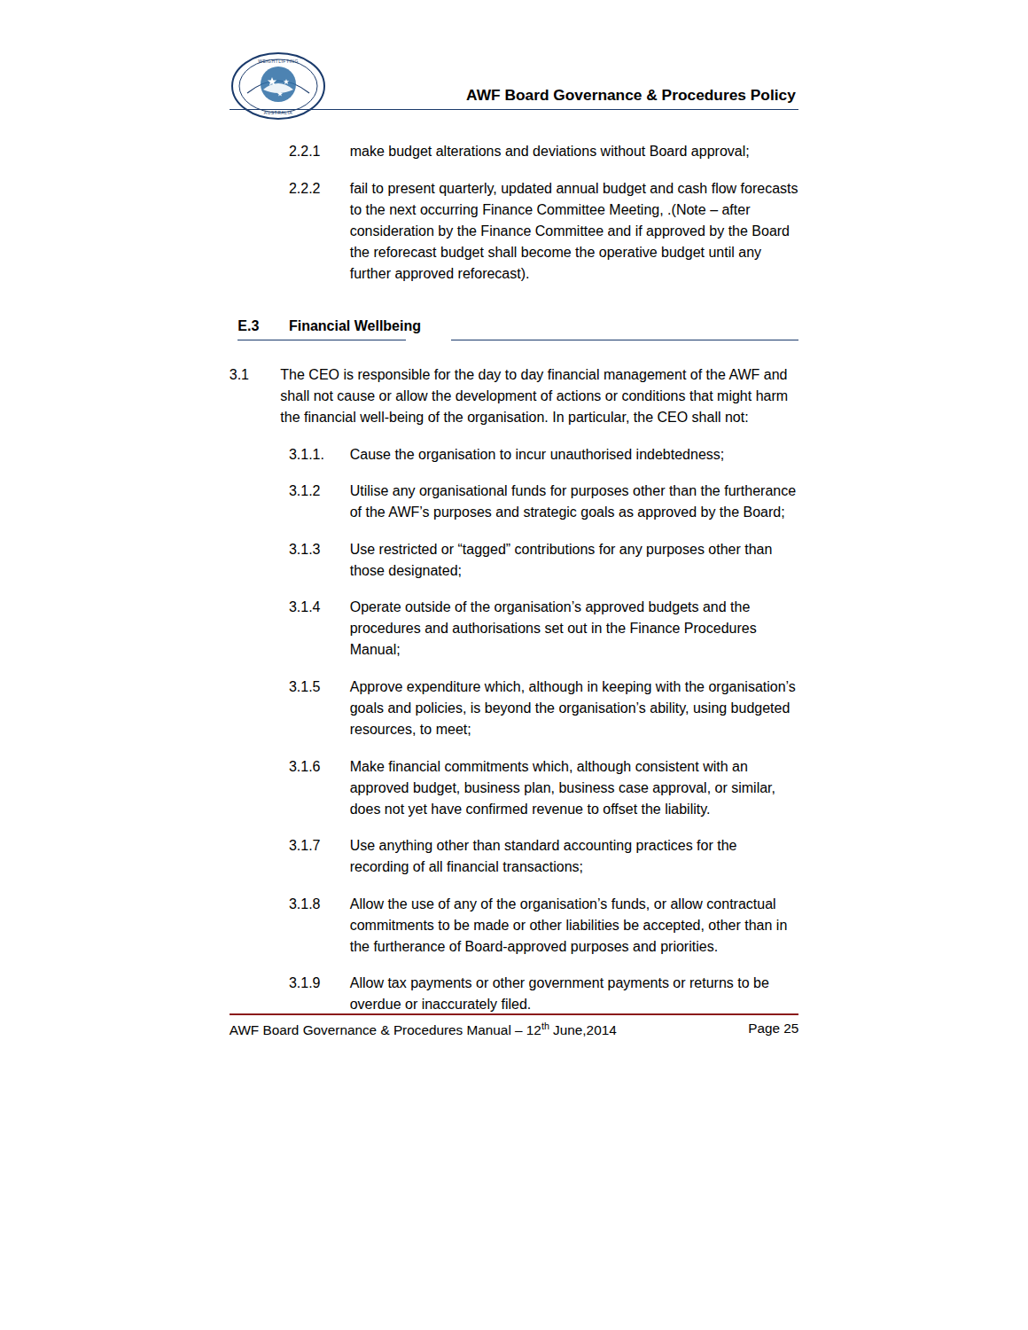WEIGHTLIFTING AUSTRALIA
AWF Board Governance & Procedures Policy
2.2.1
make budget alterations and deviations without Board approval;
2.2.2
fail to present quarterly, updated annual budget and cash flow forecasts to the next occurring Finance Committee Meeting, .(Note – after consideration by the Finance Committee and if approved by the Board the reforecast budget shall become the operative budget until any further approved reforecast).
E.3 Financial Wellbeing
3.1
The CEO is responsible for the day to day financial management of the AWF and shall not cause or allow the development of actions or conditions that might harm the financial well-being of the organisation. In particular, the CEO shall not:
3.1.1.
Cause the organisation to incur unauthorised indebtedness;
3.1.2
Utilise any organisational funds for purposes other than the furtherance of the AWF’s purposes and strategic goals as approved by the Board;
3.1.3
Use restricted or “tagged” contributions for any purposes other than those designated;
3.1.4
Operate outside of the organisation’s approved budgets and the procedures and authorisations set out in the Finance Procedures Manual;
3.1.5
Approve expenditure which, although in keeping with the organisation’s goals and policies, is beyond the organisation’s ability, using budgeted resources, to meet;
3.1.6
Make financial commitments which, although consistent with an approved budget, business plan, business case approval, or similar, does not yet have confirmed revenue to offset the liability.
3.1.7
Use anything other than standard accounting practices for the recording of all financial transactions;
3.1.8
Allow the use of any of the organisation’s funds, or allow contractual commitments to be made or other liabilities be accepted, other than in the furtherance of Board-approved purposes and priorities.
3.1.9
Allow tax payments or other government payments or returns to be overdue or inaccurately filed.
AWF Board Governance & Procedures Manual – 12th June,2014 Page 25